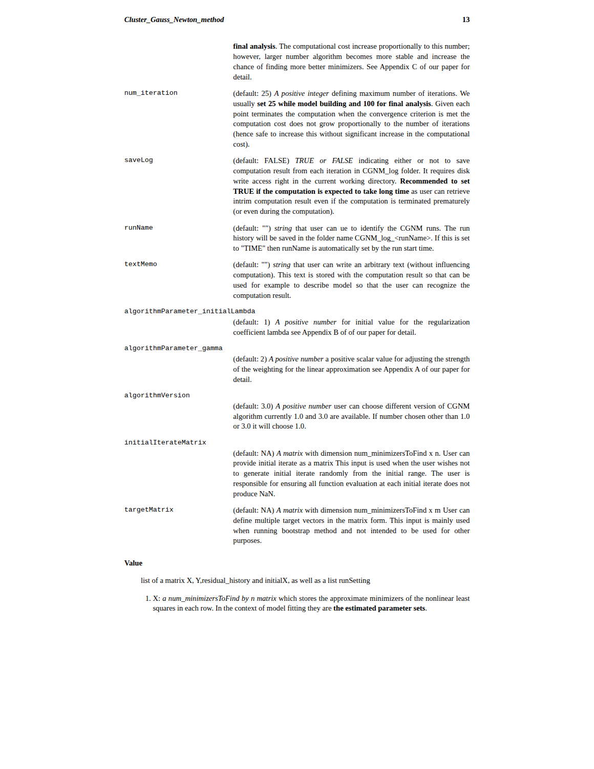Cluster_Gauss_Newton_method 13
final analysis. The computational cost increase proportionally to this number; however, larger number algorithm becomes more stable and increase the chance of finding more better minimizers. See Appendix C of our paper for detail.
num_iteration
(default: 25) A positive integer defining maximum number of iterations. We usually set 25 while model building and 100 for final analysis. Given each point terminates the computation when the convergence criterion is met the computation cost does not grow proportionally to the number of iterations (hence safe to increase this without significant increase in the computational cost).
saveLog
(default: FALSE) TRUE or FALSE indicating either or not to save computation result from each iteration in CGNM_log folder. It requires disk write access right in the current working directory. Recommended to set TRUE if the computation is expected to take long time as user can retrieve intrim computation result even if the computation is terminated prematurely (or even during the computation).
runName
(default: "") string that user can ue to identify the CGNM runs. The run history will be saved in the folder name CGNM_log_<runName>. If this is set to "TIME" then runName is automatically set by the run start time.
textMemo
(default: "") string that user can write an arbitrary text (without influencing computation). This text is stored with the computation result so that can be used for example to describe model so that the user can recognize the computation result.
algorithmParameter_initialLambda
(default: 1) A positive number for initial value for the regularization coefficient lambda see Appendix B of of our paper for detail.
algorithmParameter_gamma
(default: 2) A positive number a positive scalar value for adjusting the strength of the weighting for the linear approximation see Appendix A of our paper for detail.
algorithmVersion
(default: 3.0) A positive number user can choose different version of CGNM algorithm currently 1.0 and 3.0 are available. If number chosen other than 1.0 or 3.0 it will choose 1.0.
initialIterateMatrix
(default: NA) A matrix with dimension num_minimizersToFind x n. User can provide initial iterate as a matrix This input is used when the user wishes not to generate initial iterate randomly from the initial range. The user is responsible for ensuring all function evaluation at each initial iterate does not produce NaN.
targetMatrix
(default: NA) A matrix with dimension num_minimizersToFind x m User can define multiple target vectors in the matrix form. This input is mainly used when running bootstrap method and not intended to be used for other purposes.
Value
list of a matrix X, Y,residual_history and initialX, as well as a list runSetting
X: a num_minimizersToFind by n matrix which stores the approximate minimizers of the nonlinear least squares in each row. In the context of model fitting they are the estimated parameter sets.